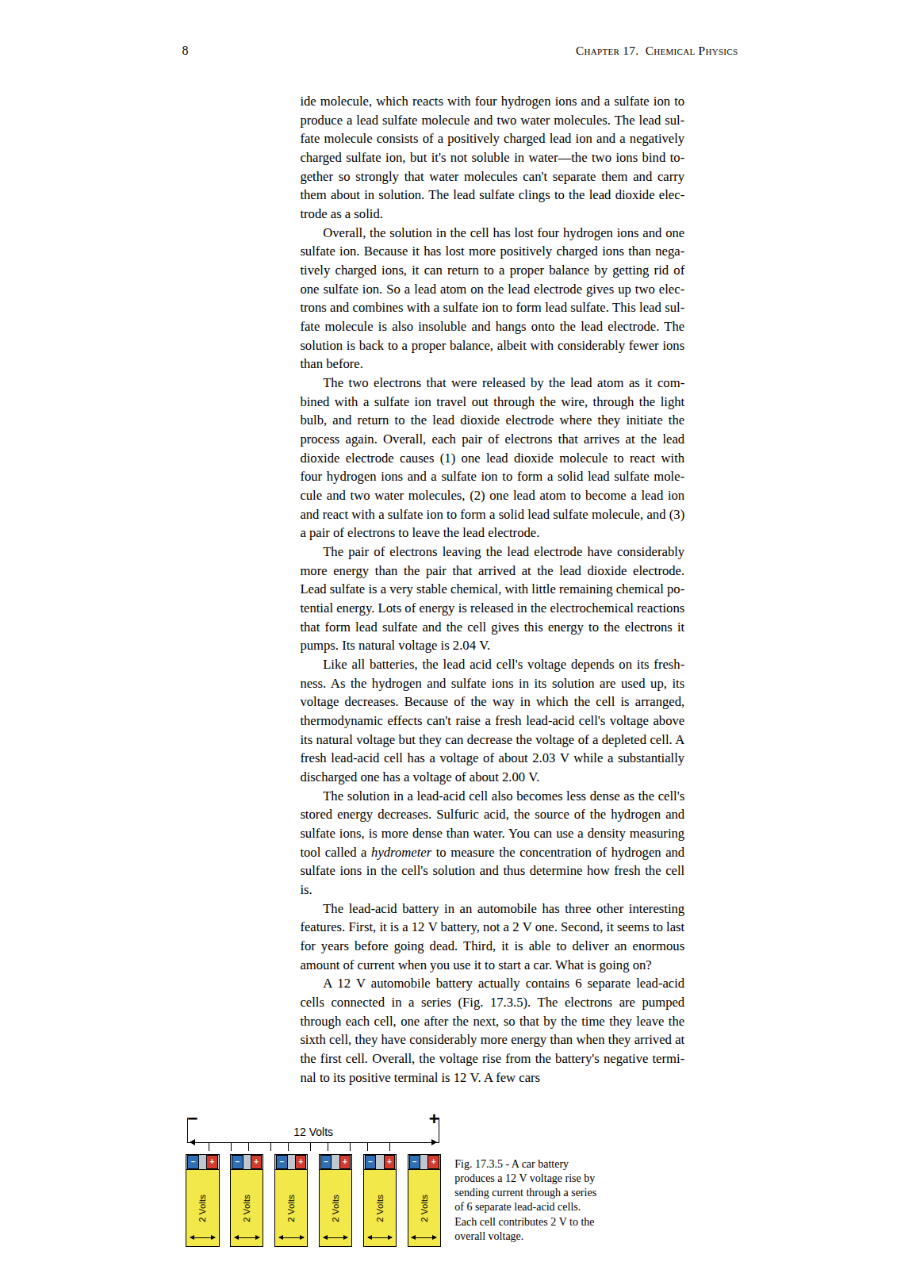8 Chapter 17. Chemical Physics
ide molecule, which reacts with four hydrogen ions and a sulfate ion to produce a lead sulfate molecule and two water molecules. The lead sulfate molecule consists of a positively charged lead ion and a negatively charged sulfate ion, but it's not soluble in water—the two ions bind together so strongly that water molecules can't separate them and carry them about in solution. The lead sulfate clings to the lead dioxide electrode as a solid.
Overall, the solution in the cell has lost four hydrogen ions and one sulfate ion. Because it has lost more positively charged ions than negatively charged ions, it can return to a proper balance by getting rid of one sulfate ion. So a lead atom on the lead electrode gives up two electrons and combines with a sulfate ion to form lead sulfate. This lead sulfate molecule is also insoluble and hangs onto the lead electrode. The solution is back to a proper balance, albeit with considerably fewer ions than before.
The two electrons that were released by the lead atom as it combined with a sulfate ion travel out through the wire, through the light bulb, and return to the lead dioxide electrode where they initiate the process again. Overall, each pair of electrons that arrives at the lead dioxide electrode causes (1) one lead dioxide molecule to react with four hydrogen ions and a sulfate ion to form a solid lead sulfate molecule and two water molecules, (2) one lead atom to become a lead ion and react with a sulfate ion to form a solid lead sulfate molecule, and (3) a pair of electrons to leave the lead electrode.
The pair of electrons leaving the lead electrode have considerably more energy than the pair that arrived at the lead dioxide electrode. Lead sulfate is a very stable chemical, with little remaining chemical potential energy. Lots of energy is released in the electrochemical reactions that form lead sulfate and the cell gives this energy to the electrons it pumps. Its natural voltage is 2.04 V.
Like all batteries, the lead acid cell's voltage depends on its freshness. As the hydrogen and sulfate ions in its solution are used up, its voltage decreases. Because of the way in which the cell is arranged, thermodynamic effects can't raise a fresh lead-acid cell's voltage above its natural voltage but they can decrease the voltage of a depleted cell. A fresh lead-acid cell has a voltage of about 2.03 V while a substantially discharged one has a voltage of about 2.00 V.
The solution in a lead-acid cell also becomes less dense as the cell's stored energy decreases. Sulfuric acid, the source of the hydrogen and sulfate ions, is more dense than water. You can use a density measuring tool called a hydrometer to measure the concentration of hydrogen and sulfate ions in the cell's solution and thus determine how fresh the cell is.
The lead-acid battery in an automobile has three other interesting features. First, it is a 12 V battery, not a 2 V one. Second, it seems to last for years before going dead. Third, it is able to deliver an enormous amount of current when you use it to start a car. What is going on?
A 12 V automobile battery actually contains 6 separate lead-acid cells connected in a series (Fig. 17.3.5). The electrons are pumped through each cell, one after the next, so that by the time they leave the sixth cell, they have considerably more energy than when they arrived at the first cell. Overall, the voltage rise from the battery's negative terminal to its positive terminal is 12 V. A few cars
− +
12 Volts
−
+
2 Volts
−
+
2 Volts
−
+
2 Volts
−
+
2 Volts
−
+
2 Volts
−
+
2 Volts
Fig. 17.3.5 - A car battery produces a 12 V voltage rise by sending current through a series of 6 separate lead-acid cells. Each cell contributes 2 V to the overall voltage.